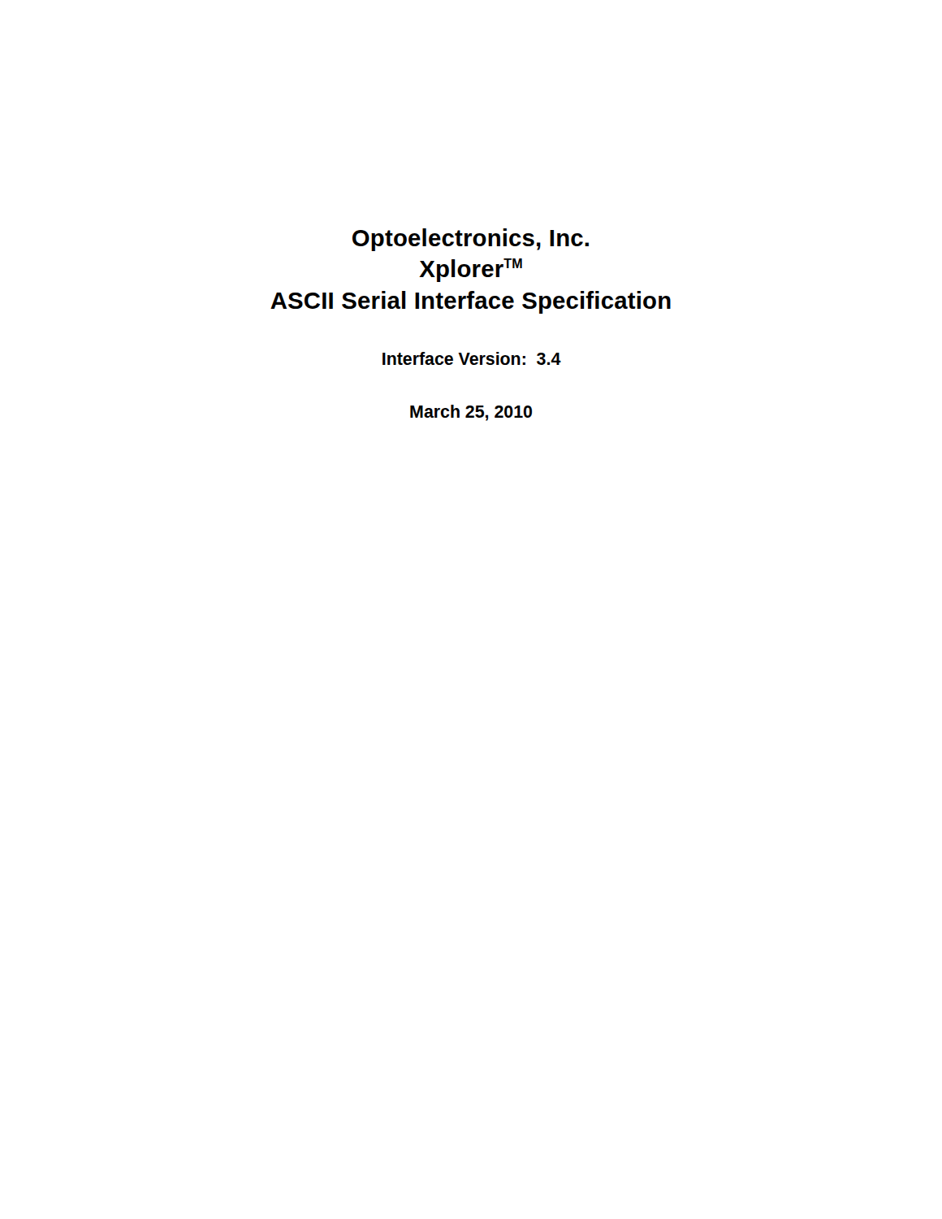Optoelectronics, Inc.
XplorerTM
ASCII Serial Interface Specification
Interface Version: 3.4
March 25, 2010